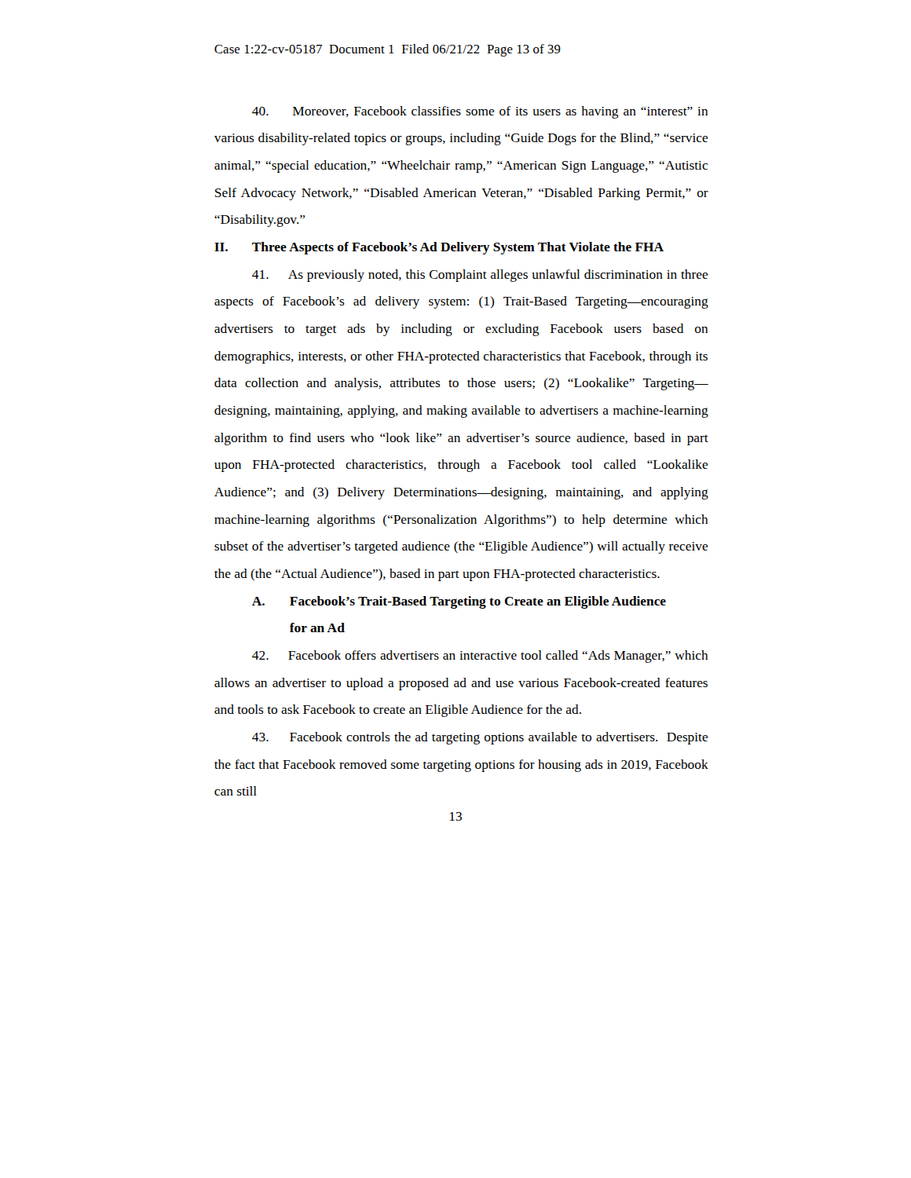Case 1:22-cv-05187 Document 1 Filed 06/21/22 Page 13 of 39
40. Moreover, Facebook classifies some of its users as having an “interest” in various disability-related topics or groups, including “Guide Dogs for the Blind,” “service animal,” “special education,” “Wheelchair ramp,” “American Sign Language,” “Autistic Self Advocacy Network,” “Disabled American Veteran,” “Disabled Parking Permit,” or “Disability.gov.”
II.
Three Aspects of Facebook’s Ad Delivery System That Violate the FHA
41. As previously noted, this Complaint alleges unlawful discrimination in three aspects of Facebook’s ad delivery system: (1) Trait-Based Targeting—encouraging advertisers to target ads by including or excluding Facebook users based on demographics, interests, or other FHA-protected characteristics that Facebook, through its data collection and analysis, attributes to those users; (2) “Lookalike” Targeting—designing, maintaining, applying, and making available to advertisers a machine-learning algorithm to find users who “look like” an advertiser’s source audience, based in part upon FHA-protected characteristics, through a Facebook tool called “Lookalike Audience”; and (3) Delivery Determinations—designing, maintaining, and applying machine-learning algorithms (“Personalization Algorithms”) to help determine which subset of the advertiser’s targeted audience (the “Eligible Audience”) will actually receive the ad (the “Actual Audience”), based in part upon FHA-protected characteristics.
A.
Facebook’s Trait-Based Targeting to Create an Eligible Audience
for an Ad
42. Facebook offers advertisers an interactive tool called “Ads Manager,” which allows an advertiser to upload a proposed ad and use various Facebook-created features and tools to ask Facebook to create an Eligible Audience for the ad.
43. Facebook controls the ad targeting options available to advertisers. Despite the fact that Facebook removed some targeting options for housing ads in 2019, Facebook can still
13